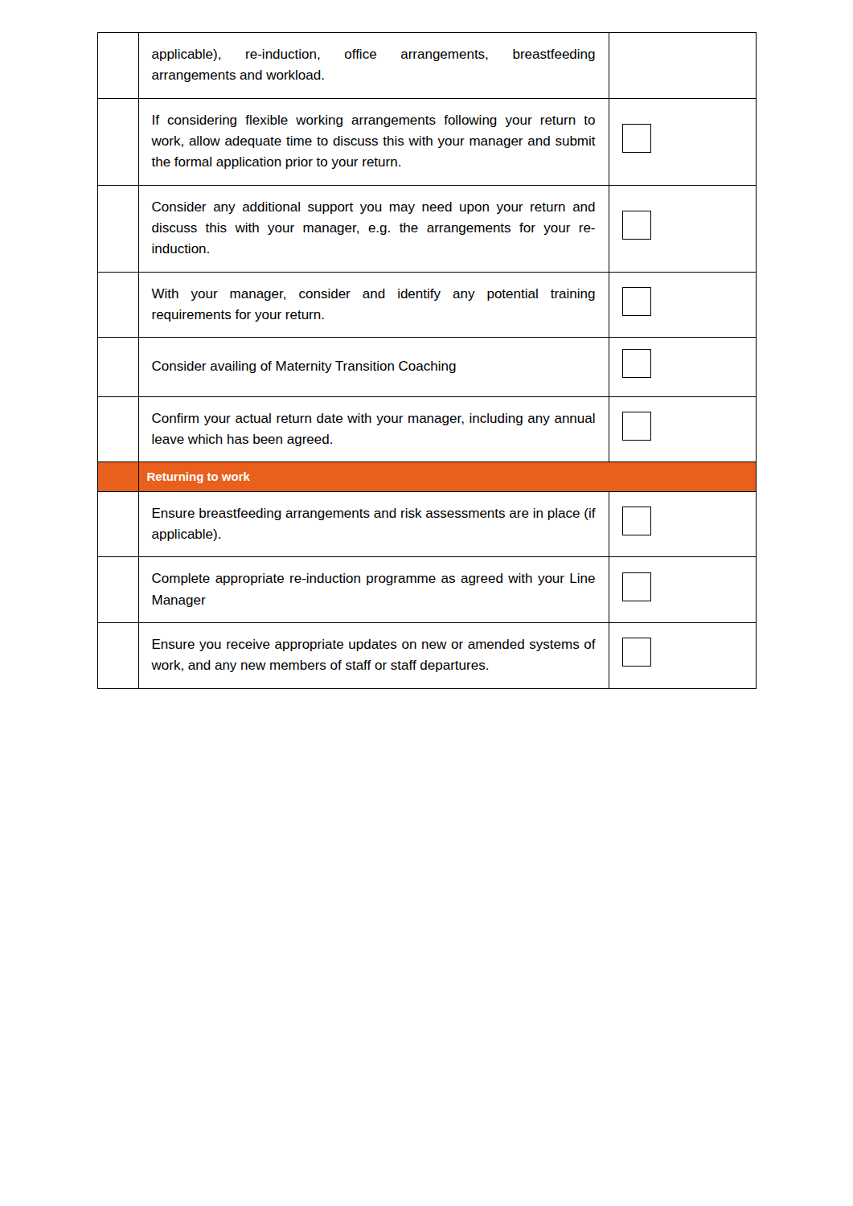| | applicable), re-induction, office arrangements, breastfeeding arrangements and workload. | |
| | If considering flexible working arrangements following your return to work, allow adequate time to discuss this with your manager and submit the formal application prior to your return. | |
| | Consider any additional support you may need upon your return and discuss this with your manager, e.g. the arrangements for your re-induction. | |
| | With your manager, consider and identify any potential training requirements for your return. | |
| | Consider availing of Maternity Transition Coaching | |
| | Confirm your actual return date with your manager, including any annual leave which has been agreed. | |
| | Returning to work |
| | Ensure breastfeeding arrangements and risk assessments are in place (if applicable). | |
| | Complete appropriate re-induction programme as agreed with your Line Manager | |
| | Ensure you receive appropriate updates on new or amended systems of work, and any new members of staff or staff departures. | |